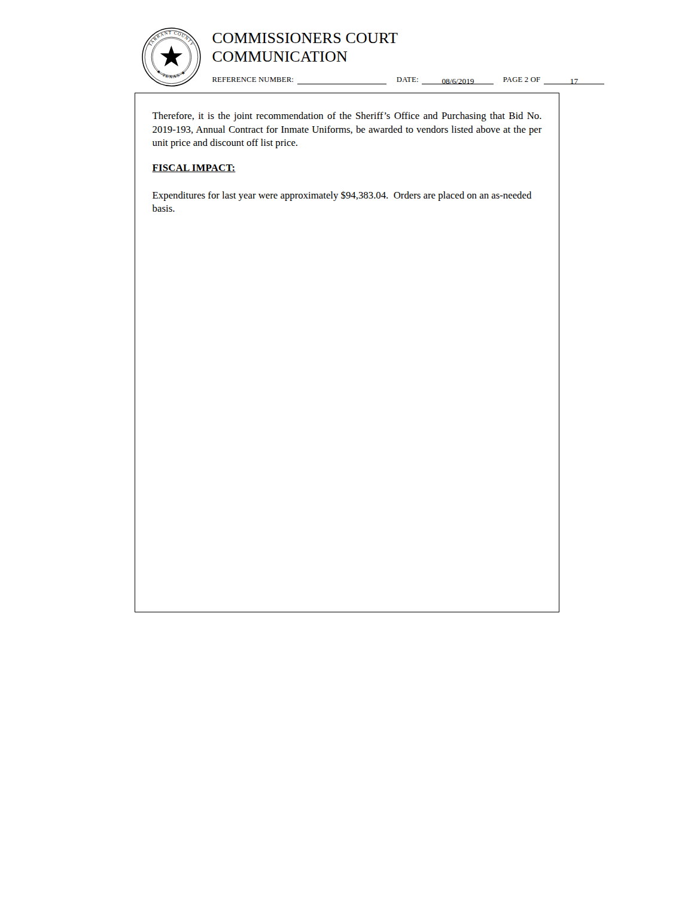TARRANT COUNTY ★ TEXAS ★
COMMISSIONERS COURT
COMMUNICATION
REFERENCE NUMBER: DATE: 08/6/2019 PAGE 2 OF 17
Therefore, it is the joint recommendation of the Sheriff’s Office and Purchasing that Bid No. 2019-193, Annual Contract for Inmate Uniforms, be awarded to vendors listed above at the per unit price and discount off list price.
FISCAL IMPACT:
Expenditures for last year were approximately $94,383.04. Orders are placed on an as-needed basis.